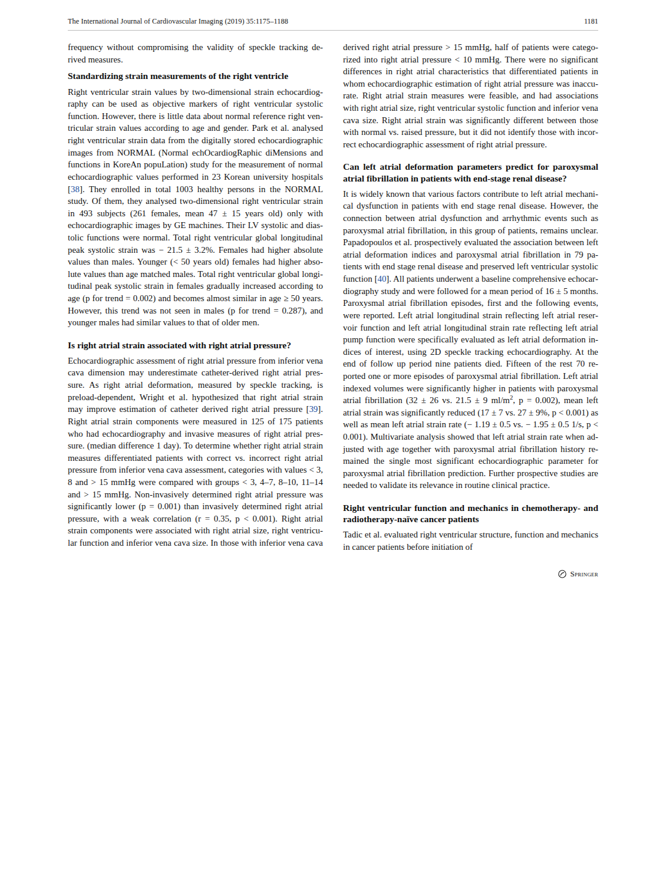The International Journal of Cardiovascular Imaging (2019) 35:1175–1188
1181
frequency without compromising the validity of speckle tracking derived measures.
Standardizing strain measurements of the right ventricle
Right ventricular strain values by two-dimensional strain echocardiography can be used as objective markers of right ventricular systolic function. However, there is little data about normal reference right ventricular strain values according to age and gender. Park et al. analysed right ventricular strain data from the digitally stored echocardiographic images from NORMAL (Normal echOcardiogRaphic diMensions and functions in KoreAn popuLation) study for the measurement of normal echocardiographic values performed in 23 Korean university hospitals [38]. They enrolled in total 1003 healthy persons in the NORMAL study. Of them, they analysed two-dimensional right ventricular strain in 493 subjects (261 females, mean 47 ± 15 years old) only with echocardiographic images by GE machines. Their LV systolic and diastolic functions were normal. Total right ventricular global longitudinal peak systolic strain was − 21.5 ± 3.2%. Females had higher absolute values than males. Younger (< 50 years old) females had higher absolute values than age matched males. Total right ventricular global longitudinal peak systolic strain in females gradually increased according to age (p for trend = 0.002) and becomes almost similar in age ≥ 50 years. However, this trend was not seen in males (p for trend = 0.287), and younger males had similar values to that of older men.
Is right atrial strain associated with right atrial pressure?
Echocardiographic assessment of right atrial pressure from inferior vena cava dimension may underestimate catheter-derived right atrial pressure. As right atrial deformation, measured by speckle tracking, is preload-dependent, Wright et al. hypothesized that right atrial strain may improve estimation of catheter derived right atrial pressure [39]. Right atrial strain components were measured in 125 of 175 patients who had echocardiography and invasive measures of right atrial pressure. (median difference 1 day). To determine whether right atrial strain measures differentiated patients with correct vs. incorrect right atrial pressure from inferior vena cava assessment, categories with values < 3, 8 and > 15 mmHg were compared with groups < 3, 4–7, 8–10, 11–14 and > 15 mmHg. Non-invasively determined right atrial pressure was significantly lower (p = 0.001) than invasively determined right atrial pressure, with a weak correlation (r = 0.35, p < 0.001). Right atrial strain components were associated with right atrial size, right ventricular function and inferior vena cava size. In those with inferior vena cava derived right atrial pressure > 15 mmHg, half of patients were categorized into right atrial pressure < 10 mmHg. There were no significant differences in right atrial characteristics that differentiated patients in whom echocardiographic estimation of right atrial pressure was inaccurate. Right atrial strain measures were feasible, and had associations with right atrial size, right ventricular systolic function and inferior vena cava size. Right atrial strain was significantly different between those with normal vs. raised pressure, but it did not identify those with incorrect echocardiographic assessment of right atrial pressure.
Can left atrial deformation parameters predict for paroxysmal atrial fibrillation in patients with end-stage renal disease?
It is widely known that various factors contribute to left atrial mechanical dysfunction in patients with end stage renal disease. However, the connection between atrial dysfunction and arrhythmic events such as paroxysmal atrial fibrillation, in this group of patients, remains unclear. Papadopoulos et al. prospectively evaluated the association between left atrial deformation indices and paroxysmal atrial fibrillation in 79 patients with end stage renal disease and preserved left ventricular systolic function [40]. All patients underwent a baseline comprehensive echocardiography study and were followed for a mean period of 16 ± 5 months. Paroxysmal atrial fibrillation episodes, first and the following events, were reported. Left atrial longitudinal strain reflecting left atrial reservoir function and left atrial longitudinal strain rate reflecting left atrial pump function were specifically evaluated as left atrial deformation indices of interest, using 2D speckle tracking echocardiography. At the end of follow up period nine patients died. Fifteen of the rest 70 reported one or more episodes of paroxysmal atrial fibrillation. Left atrial indexed volumes were significantly higher in patients with paroxysmal atrial fibrillation (32 ± 26 vs. 21.5 ± 9 ml/m2, p = 0.002), mean left atrial strain was significantly reduced (17 ± 7 vs. 27 ± 9%, p < 0.001) as well as mean left atrial strain rate (− 1.19 ± 0.5 vs. − 1.95 ± 0.5 1/s, p < 0.001). Multivariate analysis showed that left atrial strain rate when adjusted with age together with paroxysmal atrial fibrillation history remained the single most significant echocardiographic parameter for paroxysmal atrial fibrillation prediction. Further prospective studies are needed to validate its relevance in routine clinical practice.
Right ventricular function and mechanics in chemotherapy- and radiotherapy-naïve cancer patients
Tadic et al. evaluated right ventricular structure, function and mechanics in cancer patients before initiation of
Springer